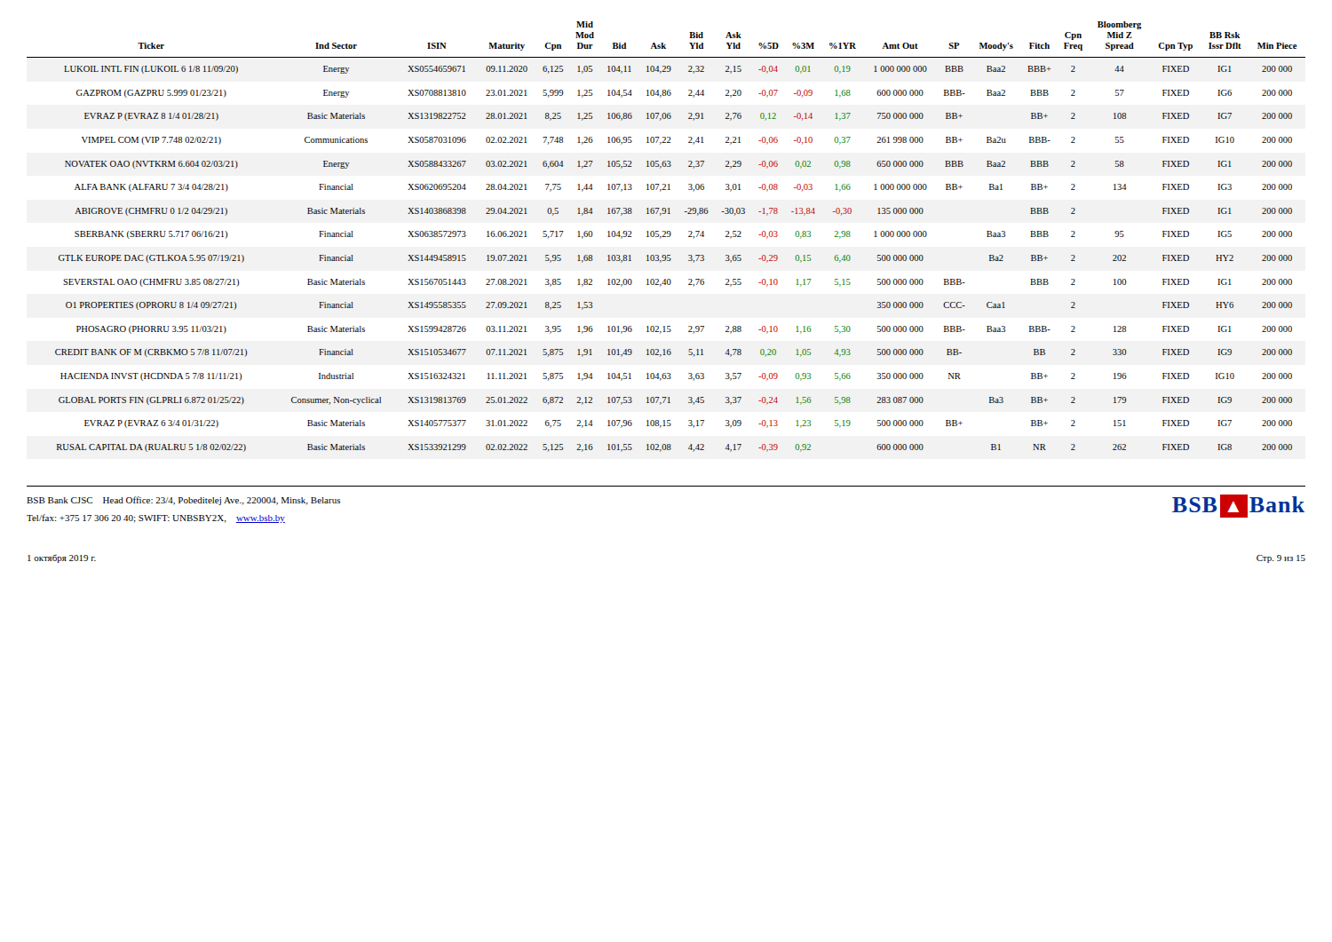| Ticker | Ind Sector | ISIN | Maturity | Cpn | Mid Mod Dur | Bid | Ask | Bid Yld | Ask Yld | %5D | %3M | %1YR | Amt Out | SP | Moody's | Fitch | Cpn Freq | Bloomberg Mid Z Spread | Cpn Typ | BB Rsk Issr Dflt | Min Piece |
| --- | --- | --- | --- | --- | --- | --- | --- | --- | --- | --- | --- | --- | --- | --- | --- | --- | --- | --- | --- | --- | --- |
| LUKOIL INTL FIN (LUKOIL 6 1/8 11/09/20) | Energy | XS0554659671 | 09.11.2020 | 6,125 | 1,05 | 104,11 | 104,29 | 2,32 | 2,15 | -0,04 | 0,01 | 0,19 | 1 000 000 000 | BBB | Baa2 | BBB+ | 2 | 44 | FIXED | IG1 | 200 000 |
| GAZPROM (GAZPRU 5.999 01/23/21) | Energy | XS0708813810 | 23.01.2021 | 5,999 | 1,25 | 104,54 | 104,86 | 2,44 | 2,20 | -0,07 | -0,09 | 1,68 | 600 000 000 | BBB- | Baa2 | BBB | 2 | 57 | FIXED | IG6 | 200 000 |
| EVRAZ P (EVRAZ 8 1/4 01/28/21) | Basic Materials | XS1319822752 | 28.01.2021 | 8,25 | 1,25 | 106,86 | 107,06 | 2,91 | 2,76 | 0,12 | -0,14 | 1,37 | 750 000 000 | BB+ | | BB+ | 2 | 108 | FIXED | IG7 | 200 000 |
| VIMPEL COM (VIP 7.748 02/02/21) | Communications | XS0587031096 | 02.02.2021 | 7,748 | 1,26 | 106,95 | 107,22 | 2,41 | 2,21 | -0,06 | -0,10 | 0,37 | 261 998 000 | BB+ | Ba2u | BBB- | 2 | 55 | FIXED | IG10 | 200 000 |
| NOVATEK OAO (NVTKRM 6.604 02/03/21) | Energy | XS0588433267 | 03.02.2021 | 6,604 | 1,27 | 105,52 | 105,63 | 2,37 | 2,29 | -0,06 | 0,02 | 0,98 | 650 000 000 | BBB | Baa2 | BBB | 2 | 58 | FIXED | IG1 | 200 000 |
| ALFA BANK (ALFARU 7 3/4 04/28/21) | Financial | XS0620695204 | 28.04.2021 | 7,75 | 1,44 | 107,13 | 107,21 | 3,06 | 3,01 | -0,08 | -0,03 | 1,66 | 1 000 000 000 | BB+ | Ba1 | BB+ | 2 | 134 | FIXED | IG3 | 200 000 |
| ABIGROVE (CHMFRU 0 1/2 04/29/21) | Basic Materials | XS1403868398 | 29.04.2021 | 0,5 | 1,84 | 167,38 | 167,91 | -29,86 | -30,03 | -1,78 | -13,84 | -0,30 | 135 000 000 | | | BBB | 2 | | FIXED | IG1 | 200 000 |
| SBERBANK (SBERRU 5.717 06/16/21) | Financial | XS0638572973 | 16.06.2021 | 5,717 | 1,60 | 104,92 | 105,29 | 2,74 | 2,52 | -0,03 | 0,83 | 2,98 | 1 000 000 000 | | Baa3 | BBB | 2 | 95 | FIXED | IG5 | 200 000 |
| GTLK EUROPE DAC (GTLKOA 5.95 07/19/21) | Financial | XS1449458915 | 19.07.2021 | 5,95 | 1,68 | 103,81 | 103,95 | 3,73 | 3,65 | -0,29 | 0,15 | 6,40 | 500 000 000 | | Ba2 | BB+ | 2 | 202 | FIXED | HY2 | 200 000 |
| SEVERSTAL OAO (CHMFRU 3.85 08/27/21) | Basic Materials | XS1567051443 | 27.08.2021 | 3,85 | 1,82 | 102,00 | 102,40 | 2,76 | 2,55 | -0,10 | 1,17 | 5,15 | 500 000 000 | BBB- | | BBB | 2 | 100 | FIXED | IG1 | 200 000 |
| O1 PROPERTIES (OPRORU 8 1/4 09/27/21) | Financial | XS1495585355 | 27.09.2021 | 8,25 | 1,53 | | | | | | | | 350 000 000 | CCC- | Caa1 | | 2 | | FIXED | HY6 | 200 000 |
| PHOSAGRO (PHORRU 3.95 11/03/21) | Basic Materials | XS1599428726 | 03.11.2021 | 3,95 | 1,96 | 101,96 | 102,15 | 2,97 | 2,88 | -0,10 | 1,16 | 5,30 | 500 000 000 | BBB- | Baa3 | BBB- | 2 | 128 | FIXED | IG1 | 200 000 |
| CREDIT BANK OF M (CRBKMO 5 7/8 11/07/21) | Financial | XS1510534677 | 07.11.2021 | 5,875 | 1,91 | 101,49 | 102,16 | 5,11 | 4,78 | 0,20 | 1,05 | 4,93 | 500 000 000 | BB- | | BB | 2 | 330 | FIXED | IG9 | 200 000 |
| HACIENDA INVST (HCDNDA 5 7/8 11/11/21) | Industrial | XS1516324321 | 11.11.2021 | 5,875 | 1,94 | 104,51 | 104,63 | 3,63 | 3,57 | -0,09 | 0,93 | 5,66 | 350 000 000 | NR | | BB+ | 2 | 196 | FIXED | IG10 | 200 000 |
| GLOBAL PORTS FIN (GLPRLI 6.872 01/25/22) | Consumer, Non-cyclical | XS1319813769 | 25.01.2022 | 6,872 | 2,12 | 107,53 | 107,71 | 3,45 | 3,37 | -0,24 | 1,56 | 5,98 | 283 087 000 | | Ba3 | BB+ | 2 | 179 | FIXED | IG9 | 200 000 |
| EVRAZ P (EVRAZ 6 3/4 01/31/22) | Basic Materials | XS1405775377 | 31.01.2022 | 6,75 | 2,14 | 107,96 | 108,15 | 3,17 | 3,09 | -0,13 | 1,23 | 5,19 | 500 000 000 | BB+ | | BB+ | 2 | 151 | FIXED | IG7 | 200 000 |
| RUSAL CAPITAL DA (RUALRU 5 1/8 02/02/22) | Basic Materials | XS1533921299 | 02.02.2022 | 5,125 | 2,16 | 101,55 | 102,08 | 4,42 | 4,17 | -0,39 | 0,92 | | 600 000 000 | | B1 | NR | 2 | 262 | FIXED | IG8 | 200 000 |
BSB Bank CJSC Head Office: 23/4, Pobeditelej Ave., 220004, Minsk, Belarus
Tel/fax: +375 17 306 20 40; SWIFT: UNBSBY2X, www.bsb.by
BSB▲Bank
1 октября 2019 г.
Стр. 9 из 15